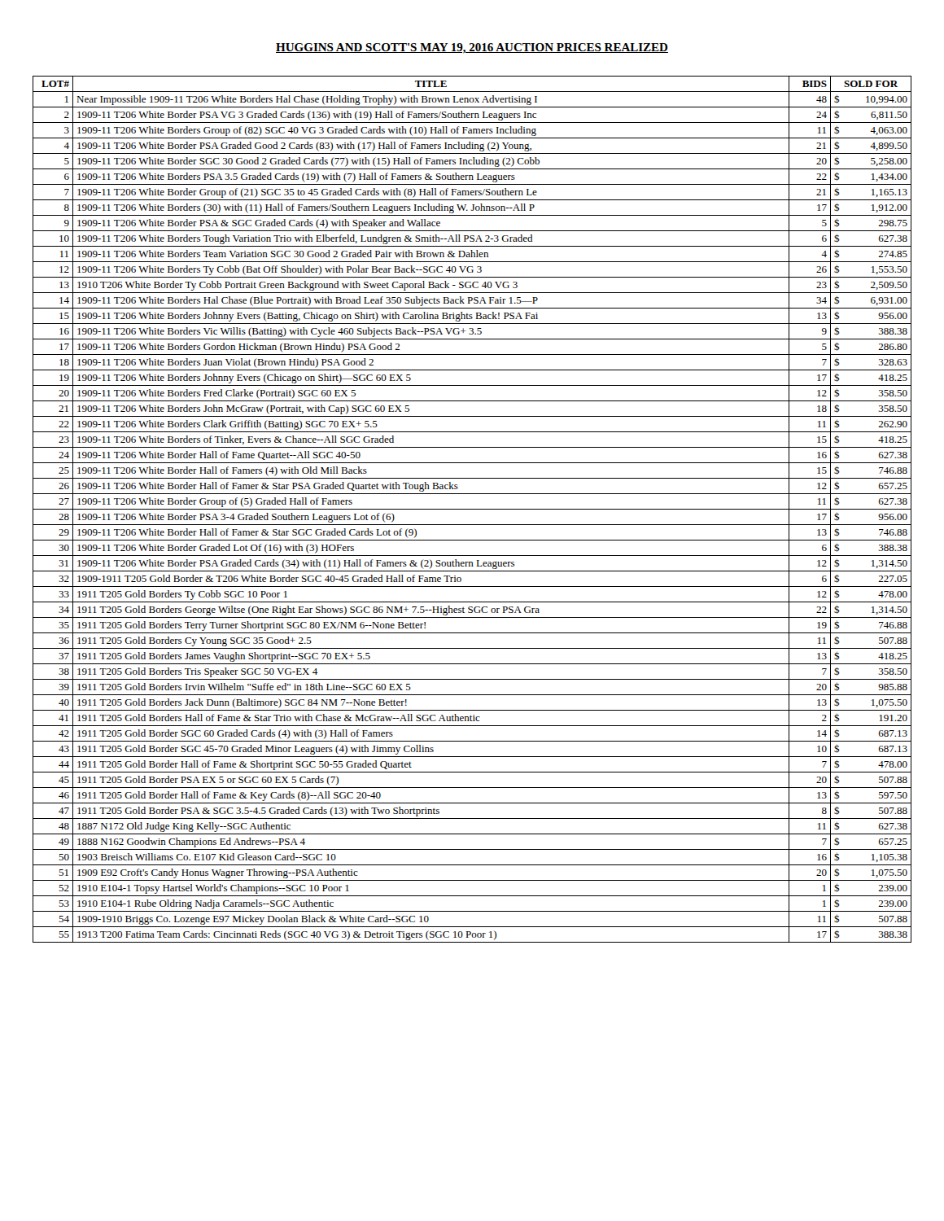HUGGINS AND SCOTT'S MAY 19, 2016 AUCTION PRICES REALIZED
| LOT# | TITLE | BIDS | SOLD FOR |
| --- | --- | --- | --- |
| 1 | Near Impossible 1909-11 T206 White Borders Hal Chase (Holding Trophy) with Brown Lenox Advertising I | 48 | $ 10,994.00 |
| 2 | 1909-11 T206 White Border PSA VG 3 Graded Cards (136) with (19) Hall of Famers/Southern Leaguers Inc | 24 | $ 6,811.50 |
| 3 | 1909-11 T206 White Borders Group of (82) SGC 40 VG 3 Graded Cards with (10) Hall of Famers Including | 11 | $ 4,063.00 |
| 4 | 1909-11 T206 White Border PSA Graded Good 2 Cards (83) with (17) Hall of Famers Including (2) Young, | 21 | $ 4,899.50 |
| 5 | 1909-11 T206 White Border SGC 30 Good 2 Graded Cards (77) with (15) Hall of Famers Including (2) Cobb | 20 | $ 5,258.00 |
| 6 | 1909-11 T206 White Borders PSA 3.5 Graded Cards (19) with (7) Hall of Famers & Southern Leaguers | 22 | $ 1,434.00 |
| 7 | 1909-11 T206 White Border Group of (21) SGC 35 to 45 Graded Cards with (8) Hall of Famers/Southern Le | 21 | $ 1,165.13 |
| 8 | 1909-11 T206 White Borders (30) with (11) Hall of Famers/Southern Leaguers Including W. Johnson--All P | 17 | $ 1,912.00 |
| 9 | 1909-11 T206 White Border PSA & SGC Graded Cards (4) with Speaker and Wallace | 5 | $ 298.75 |
| 10 | 1909-11 T206 White Borders Tough Variation Trio with Elberfeld, Lundgren & Smith--All PSA 2-3 Graded | 6 | $ 627.38 |
| 11 | 1909-11 T206 White Borders Team Variation SGC 30 Good 2 Graded Pair with Brown & Dahlen | 4 | $ 274.85 |
| 12 | 1909-11 T206 White Borders Ty Cobb (Bat Off Shoulder) with Polar Bear Back--SGC 40 VG 3 | 26 | $ 1,553.50 |
| 13 | 1910 T206 White Border Ty Cobb Portrait Green Background with Sweet Caporal Back - SGC 40 VG 3 | 23 | $ 2,509.50 |
| 14 | 1909-11 T206 White Borders Hal Chase (Blue Portrait) with Broad Leaf 350 Subjects Back PSA Fair 1.5—P | 34 | $ 6,931.00 |
| 15 | 1909-11 T206 White Borders Johnny Evers (Batting, Chicago on Shirt) with Carolina Brights Back! PSA Fai | 13 | $ 956.00 |
| 16 | 1909-11 T206 White Borders Vic Willis (Batting) with Cycle 460 Subjects Back--PSA VG+ 3.5 | 9 | $ 388.38 |
| 17 | 1909-11 T206 White Borders Gordon Hickman (Brown Hindu) PSA Good 2 | 5 | $ 286.80 |
| 18 | 1909-11 T206 White Borders Juan Violat (Brown Hindu) PSA Good 2 | 7 | $ 328.63 |
| 19 | 1909-11 T206 White Borders Johnny Evers (Chicago on Shirt)—SGC 60 EX 5 | 17 | $ 418.25 |
| 20 | 1909-11 T206 White Borders Fred Clarke (Portrait) SGC 60 EX 5 | 12 | $ 358.50 |
| 21 | 1909-11 T206 White Borders John McGraw (Portrait, with Cap) SGC 60 EX 5 | 18 | $ 358.50 |
| 22 | 1909-11 T206 White Borders Clark Griffith (Batting) SGC 70 EX+ 5.5 | 11 | $ 262.90 |
| 23 | 1909-11 T206 White Borders of Tinker, Evers & Chance--All SGC Graded | 15 | $ 418.25 |
| 24 | 1909-11 T206 White Border Hall of Fame Quartet--All SGC 40-50 | 16 | $ 627.38 |
| 25 | 1909-11 T206 White Border Hall of Famers (4) with Old Mill Backs | 15 | $ 746.88 |
| 26 | 1909-11 T206 White Border Hall of Famer & Star PSA Graded Quartet with Tough Backs | 12 | $ 657.25 |
| 27 | 1909-11 T206 White Border Group of (5) Graded Hall of Famers | 11 | $ 627.38 |
| 28 | 1909-11 T206 White Border PSA 3-4 Graded Southern Leaguers Lot of (6) | 17 | $ 956.00 |
| 29 | 1909-11 T206 White Border Hall of Famer & Star SGC Graded Cards Lot of (9) | 13 | $ 746.88 |
| 30 | 1909-11 T206 White Border Graded Lot Of (16) with (3) HOFers | 6 | $ 388.38 |
| 31 | 1909-11 T206 White Border PSA Graded Cards (34) with (11) Hall of Famers & (2) Southern Leaguers | 12 | $ 1,314.50 |
| 32 | 1909-1911 T205 Gold Border & T206 White Border SGC 40-45 Graded Hall of Fame Trio | 6 | $ 227.05 |
| 33 | 1911 T205 Gold Borders Ty Cobb SGC 10 Poor 1 | 12 | $ 478.00 |
| 34 | 1911 T205 Gold Borders George Wiltse (One Right Ear Shows) SGC 86 NM+ 7.5--Highest SGC or PSA Gra | 22 | $ 1,314.50 |
| 35 | 1911 T205 Gold Borders Terry Turner Shortprint SGC 80 EX/NM 6--None Better! | 19 | $ 746.88 |
| 36 | 1911 T205 Gold Borders Cy Young SGC 35 Good+ 2.5 | 11 | $ 507.88 |
| 37 | 1911 T205 Gold Borders James Vaughn Shortprint--SGC 70 EX+ 5.5 | 13 | $ 418.25 |
| 38 | 1911 T205 Gold Borders Tris Speaker SGC 50 VG-EX 4 | 7 | $ 358.50 |
| 39 | 1911 T205 Gold Borders Irvin Wilhelm "Suffe ed" in 18th Line--SGC 60 EX 5 | 20 | $ 985.88 |
| 40 | 1911 T205 Gold Borders Jack Dunn (Baltimore) SGC 84 NM 7--None Better! | 13 | $ 1,075.50 |
| 41 | 1911 T205 Gold Borders Hall of Fame & Star Trio with Chase & McGraw--All SGC Authentic | 2 | $ 191.20 |
| 42 | 1911 T205 Gold Border SGC 60 Graded Cards (4) with (3) Hall of Famers | 14 | $ 687.13 |
| 43 | 1911 T205 Gold Border SGC 45-70 Graded Minor Leaguers (4) with Jimmy Collins | 10 | $ 687.13 |
| 44 | 1911 T205 Gold Border Hall of Fame & Shortprint SGC 50-55 Graded Quartet | 7 | $ 478.00 |
| 45 | 1911 T205 Gold Border PSA EX 5 or SGC 60 EX 5 Cards (7) | 20 | $ 507.88 |
| 46 | 1911 T205 Gold Border Hall of Fame & Key Cards (8)--All SGC 20-40 | 13 | $ 597.50 |
| 47 | 1911 T205 Gold Border PSA & SGC 3.5-4.5 Graded Cards (13) with Two Shortprints | 8 | $ 507.88 |
| 48 | 1887 N172 Old Judge King Kelly--SGC Authentic | 11 | $ 627.38 |
| 49 | 1888 N162 Goodwin Champions Ed Andrews--PSA 4 | 7 | $ 657.25 |
| 50 | 1903 Breisch Williams Co. E107 Kid Gleason Card--SGC 10 | 16 | $ 1,105.38 |
| 51 | 1909 E92 Croft's Candy Honus Wagner Throwing--PSA Authentic | 20 | $ 1,075.50 |
| 52 | 1910 E104-1 Topsy Hartsel World's Champions--SGC 10 Poor 1 | 1 | $ 239.00 |
| 53 | 1910 E104-1 Rube Oldring Nadja Caramels--SGC Authentic | 1 | $ 239.00 |
| 54 | 1909-1910 Briggs Co. Lozenge E97 Mickey Doolan Black & White Card--SGC 10 | 11 | $ 507.88 |
| 55 | 1913 T200 Fatima Team Cards: Cincinnati Reds (SGC 40 VG 3) & Detroit Tigers (SGC 10 Poor 1) | 17 | $ 388.38 |